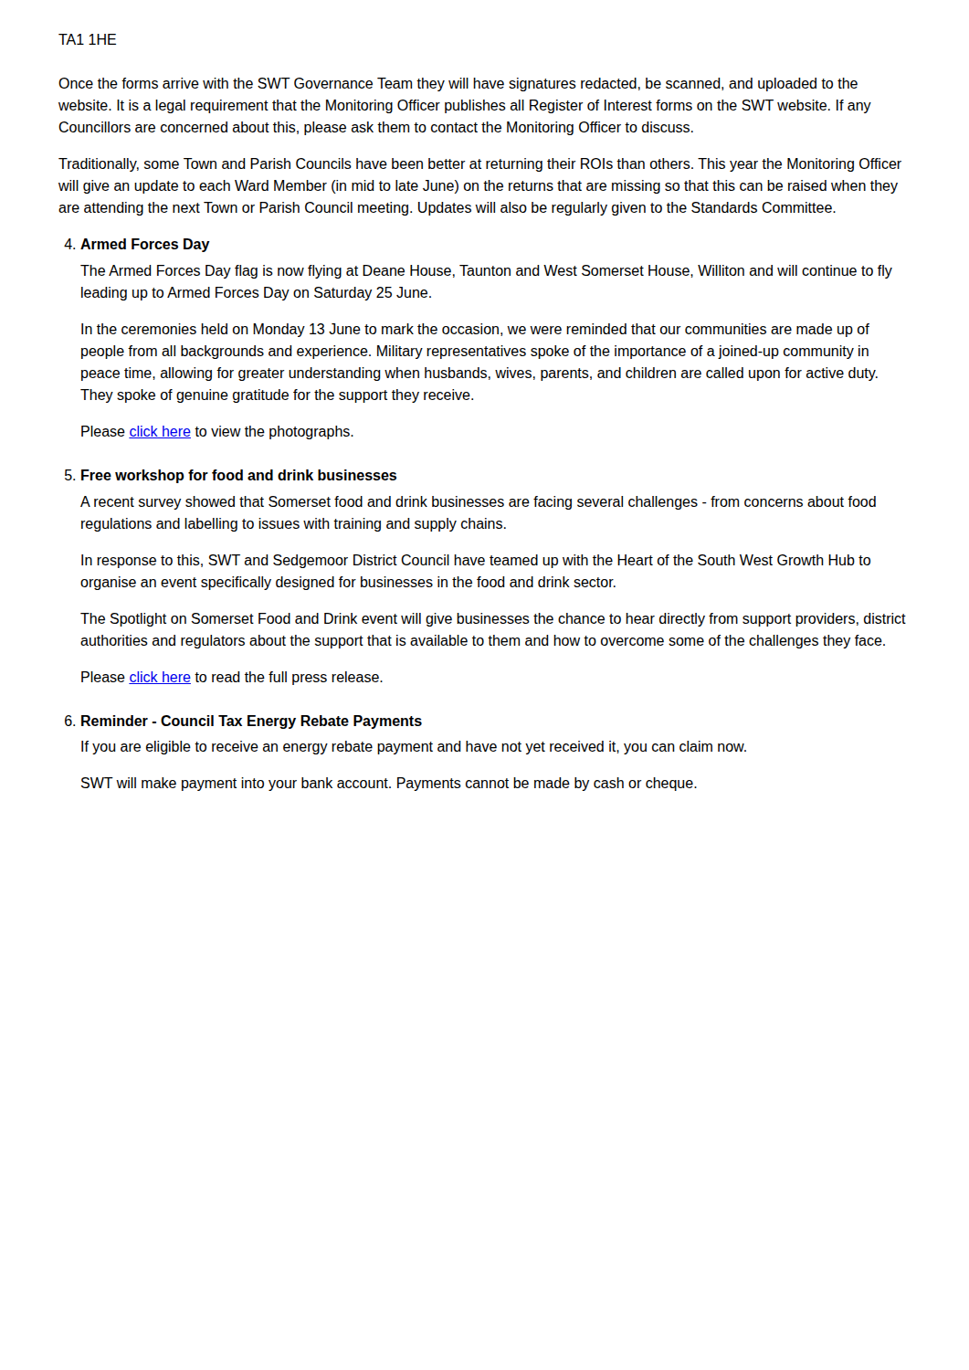TA1 1HE
Once the forms arrive with the SWT Governance Team they will have signatures redacted, be scanned, and uploaded to the website. It is a legal requirement that the Monitoring Officer publishes all Register of Interest forms on the SWT website. If any Councillors are concerned about this, please ask them to contact the Monitoring Officer to discuss.
Traditionally, some Town and Parish Councils have been better at returning their ROIs than others. This year the Monitoring Officer will give an update to each Ward Member (in mid to late June) on the returns that are missing so that this can be raised when they are attending the next Town or Parish Council meeting. Updates will also be regularly given to the Standards Committee.
Armed Forces Day
The Armed Forces Day flag is now flying at Deane House, Taunton and West Somerset House, Williton and will continue to fly leading up to Armed Forces Day on Saturday 25 June.
In the ceremonies held on Monday 13 June to mark the occasion, we were reminded that our communities are made up of people from all backgrounds and experience. Military representatives spoke of the importance of a joined-up community in peace time, allowing for greater understanding when husbands, wives, parents, and children are called upon for active duty. They spoke of genuine gratitude for the support they receive.
Please click here to view the photographs.
Free workshop for food and drink businesses
A recent survey showed that Somerset food and drink businesses are facing several challenges - from concerns about food regulations and labelling to issues with training and supply chains.
In response to this, SWT and Sedgemoor District Council have teamed up with the Heart of the South West Growth Hub to organise an event specifically designed for businesses in the food and drink sector.
The Spotlight on Somerset Food and Drink event will give businesses the chance to hear directly from support providers, district authorities and regulators about the support that is available to them and how to overcome some of the challenges they face.
Please click here to read the full press release.
Reminder - Council Tax Energy Rebate Payments
If you are eligible to receive an energy rebate payment and have not yet received it, you can claim now.
SWT will make payment into your bank account. Payments cannot be made by cash or cheque.